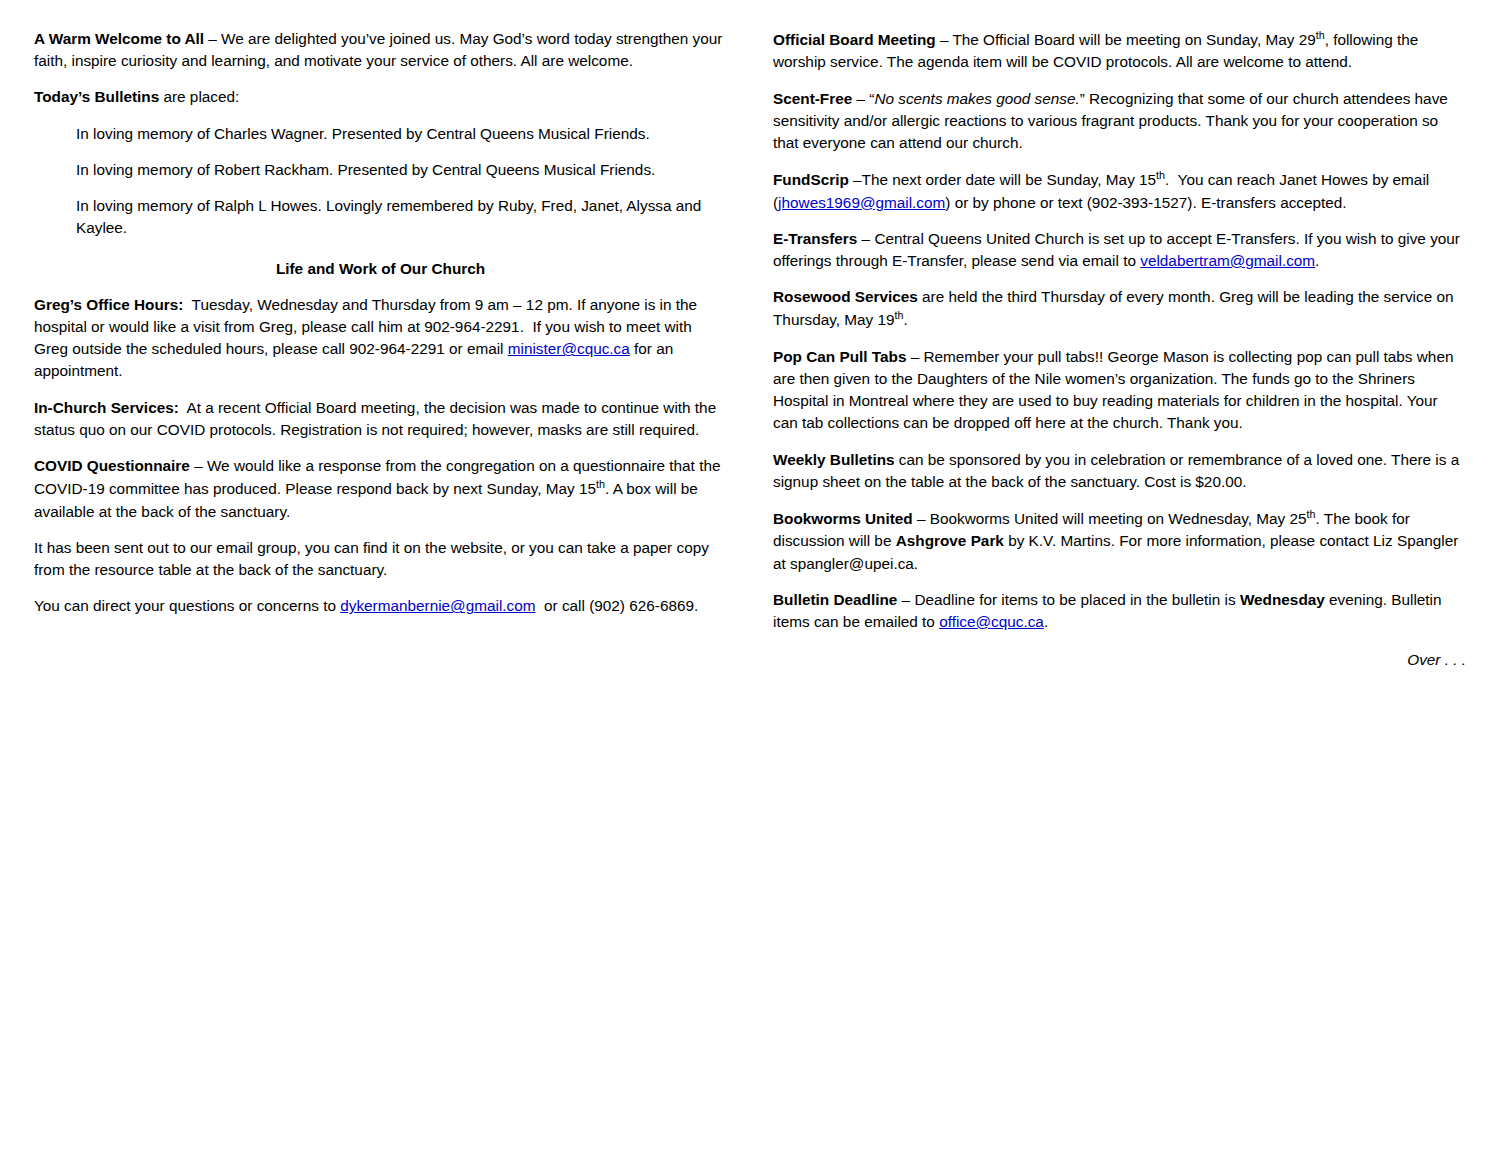A Warm Welcome to All – We are delighted you’ve joined us. May God’s word today strengthen your faith, inspire curiosity and learning, and motivate your service of others. All are welcome.
Today’s Bulletins are placed:
In loving memory of Charles Wagner. Presented by Central Queens Musical Friends.
In loving memory of Robert Rackham. Presented by Central Queens Musical Friends.
In loving memory of Ralph L Howes. Lovingly remembered by Ruby, Fred, Janet, Alyssa and Kaylee.
Life and Work of Our Church
Greg’s Office Hours: Tuesday, Wednesday and Thursday from 9 am – 12 pm. If anyone is in the hospital or would like a visit from Greg, please call him at 902-964-2291. If you wish to meet with Greg outside the scheduled hours, please call 902-964-2291 or email minister@cquc.ca for an appointment.
In-Church Services: At a recent Official Board meeting, the decision was made to continue with the status quo on our COVID protocols. Registration is not required; however, masks are still required.
COVID Questionnaire – We would like a response from the congregation on a questionnaire that the COVID-19 committee has produced. Please respond back by next Sunday, May 15th. A box will be available at the back of the sanctuary.
It has been sent out to our email group, you can find it on the website, or you can take a paper copy from the resource table at the back of the sanctuary.
You can direct your questions or concerns to dykermanbernie@gmail.com or call (902) 626-6869.
Official Board Meeting – The Official Board will be meeting on Sunday, May 29th, following the worship service. The agenda item will be COVID protocols. All are welcome to attend.
Scent-Free – “No scents makes good sense.” Recognizing that some of our church attendees have sensitivity and/or allergic reactions to various fragrant products. Thank you for your cooperation so that everyone can attend our church.
FundScrip –The next order date will be Sunday, May 15th. You can reach Janet Howes by email (jhowes1969@gmail.com) or by phone or text (902-393-1527). E-transfers accepted.
E-Transfers – Central Queens United Church is set up to accept E-Transfers. If you wish to give your offerings through E-Transfer, please send via email to veldabertram@gmail.com.
Rosewood Services are held the third Thursday of every month. Greg will be leading the service on Thursday, May 19th.
Pop Can Pull Tabs – Remember your pull tabs!! George Mason is collecting pop can pull tabs when are then given to the Daughters of the Nile women’s organization. The funds go to the Shriners Hospital in Montreal where they are used to buy reading materials for children in the hospital. Your can tab collections can be dropped off here at the church. Thank you.
Weekly Bulletins can be sponsored by you in celebration or remembrance of a loved one. There is a signup sheet on the table at the back of the sanctuary. Cost is $20.00.
Bookworms United – Bookworms United will meeting on Wednesday, May 25th. The book for discussion will be Ashgrove Park by K.V. Martins. For more information, please contact Liz Spangler at spangler@upei.ca.
Bulletin Deadline – Deadline for items to be placed in the bulletin is Wednesday evening. Bulletin items can be emailed to office@cquc.ca.
Over . . .